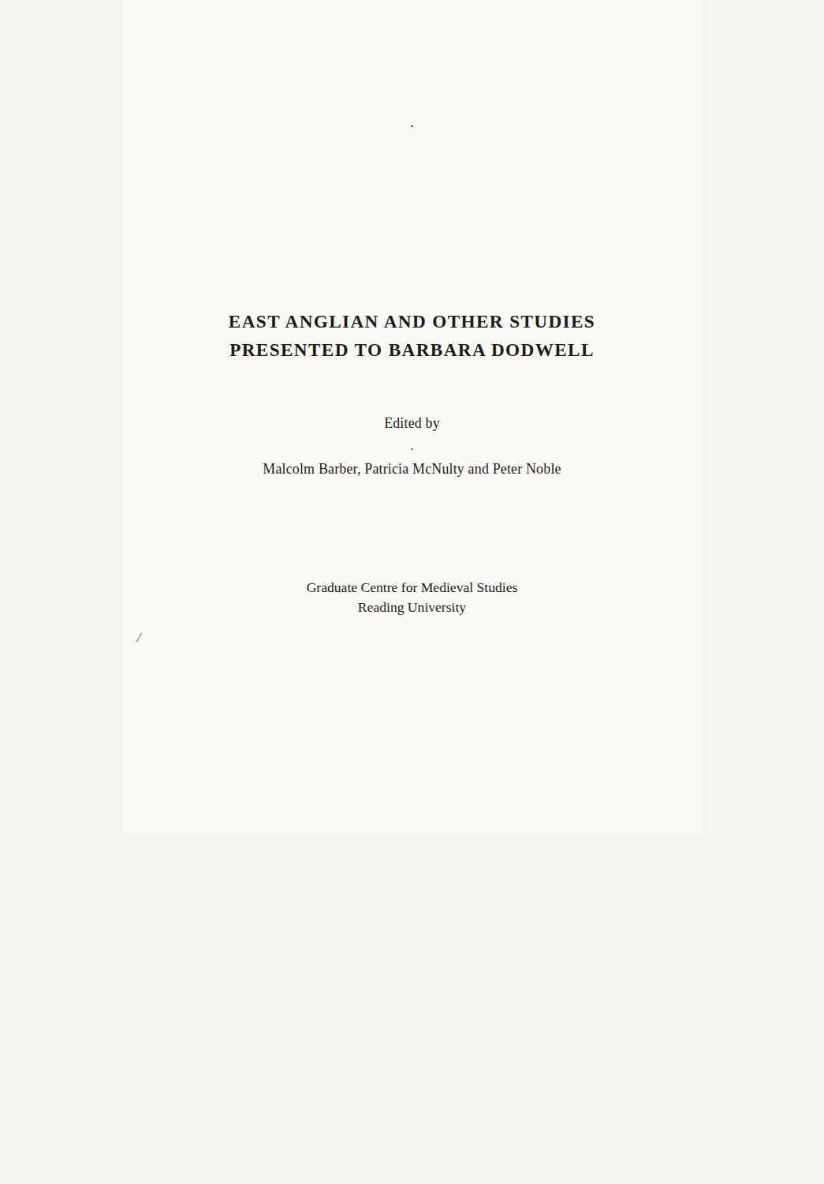·
East Anglian and Other Studies
Presented to Barbara Dodwell
Edited by
·
Malcolm Barber, Patricia McNulty and Peter Noble
Graduate Centre for Medieval Studies
Reading University
/